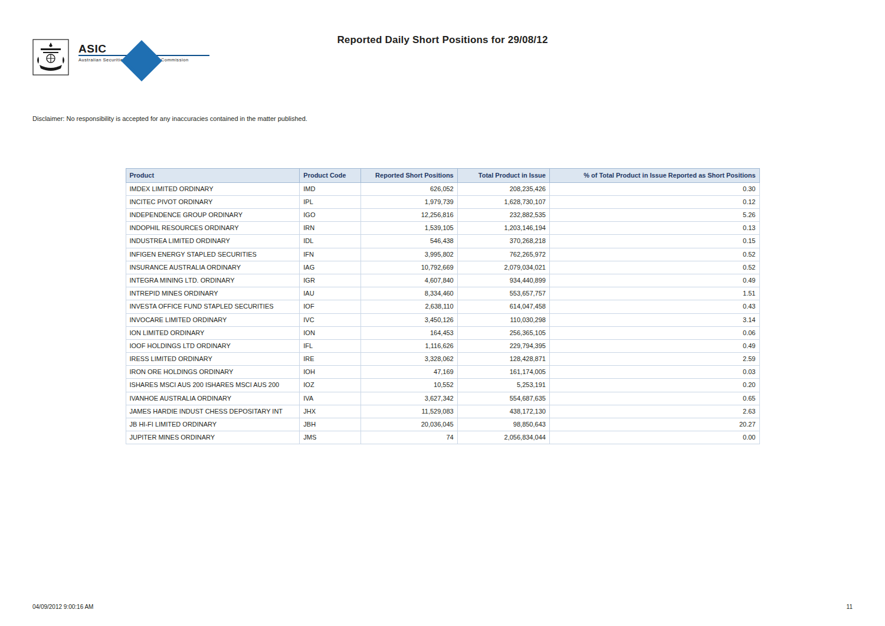ASIC
Australian Securities & Investments Commission
Reported Daily Short Positions for 29/08/12
Disclaimer: No responsibility is accepted for any inaccuracies contained in the matter published.
| Product | Product Code | Reported Short Positions | Total Product in Issue | % of Total Product in Issue Reported as Short Positions |
| --- | --- | --- | --- | --- |
| IMDEX LIMITED ORDINARY | IMD | 626,052 | 208,235,426 | 0.30 |
| INCITEC PIVOT ORDINARY | IPL | 1,979,739 | 1,628,730,107 | 0.12 |
| INDEPENDENCE GROUP ORDINARY | IGO | 12,256,816 | 232,882,535 | 5.26 |
| INDOPHIL RESOURCES ORDINARY | IRN | 1,539,105 | 1,203,146,194 | 0.13 |
| INDUSTREA LIMITED ORDINARY | IDL | 546,438 | 370,268,218 | 0.15 |
| INFIGEN ENERGY STAPLED SECURITIES | IFN | 3,995,802 | 762,265,972 | 0.52 |
| INSURANCE AUSTRALIA ORDINARY | IAG | 10,792,669 | 2,079,034,021 | 0.52 |
| INTEGRA MINING LTD. ORDINARY | IGR | 4,607,840 | 934,440,899 | 0.49 |
| INTREPID MINES ORDINARY | IAU | 8,334,460 | 553,657,757 | 1.51 |
| INVESTA OFFICE FUND STAPLED SECURITIES | IOF | 2,638,110 | 614,047,458 | 0.43 |
| INVOCARE LIMITED ORDINARY | IVC | 3,450,126 | 110,030,298 | 3.14 |
| ION LIMITED ORDINARY | ION | 164,453 | 256,365,105 | 0.06 |
| IOOF HOLDINGS LTD ORDINARY | IFL | 1,116,626 | 229,794,395 | 0.49 |
| IRESS LIMITED ORDINARY | IRE | 3,328,062 | 128,428,871 | 2.59 |
| IRON ORE HOLDINGS ORDINARY | IOH | 47,169 | 161,174,005 | 0.03 |
| ISHARES MSCI AUS 200 ISHARES MSCI AUS 200 | IOZ | 10,552 | 5,253,191 | 0.20 |
| IVANHOE AUSTRALIA ORDINARY | IVA | 3,627,342 | 554,687,635 | 0.65 |
| JAMES HARDIE INDUST CHESS DEPOSITARY INT | JHX | 11,529,083 | 438,172,130 | 2.63 |
| JB HI-FI LIMITED ORDINARY | JBH | 20,036,045 | 98,850,643 | 20.27 |
| JUPITER MINES ORDINARY | JMS | 74 | 2,056,834,044 | 0.00 |
04/09/2012 9:00:16 AM
11